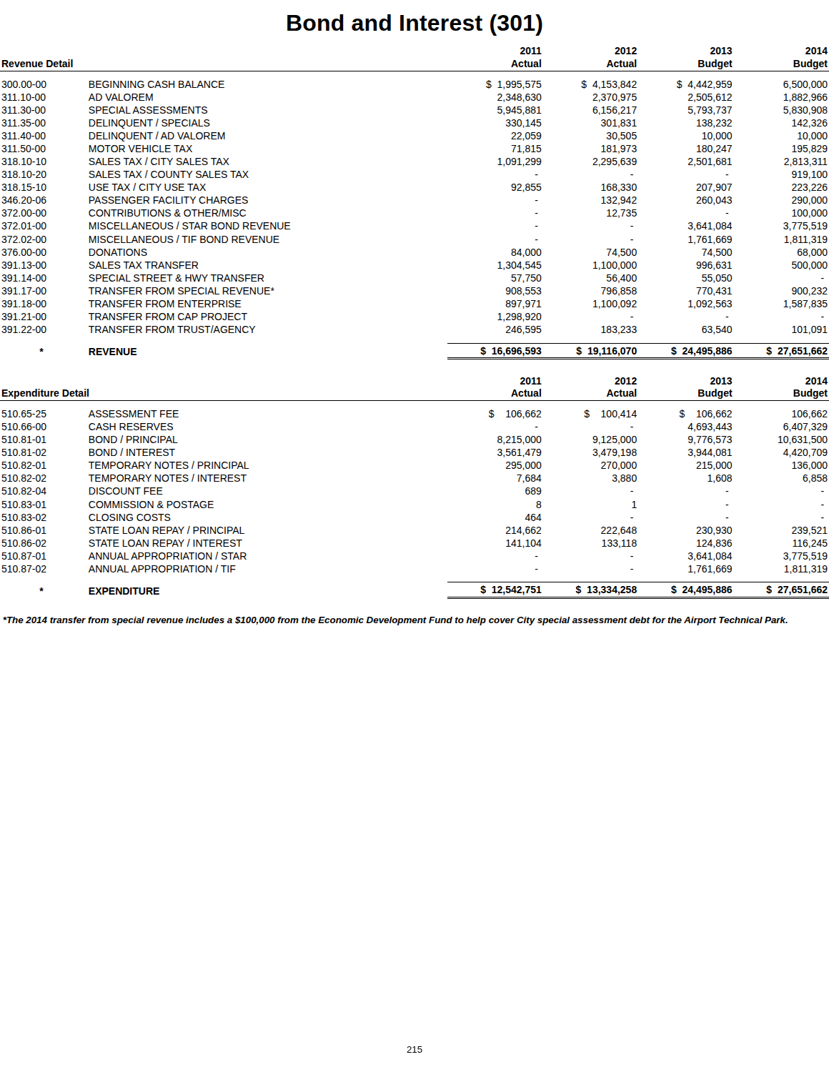Bond and Interest (301)
| | | 2011 | 2012 | 2013 | 2014 |
| --- | --- | --- | --- | --- | --- |
| Revenue Detail | Actual | Actual | Budget | Budget |
| 300.00-00 | BEGINNING CASH BALANCE | $ 1,995,575 | $ 4,153,842 | $ 4,442,959 | 6,500,000 |
| 311.10-00 | AD VALOREM | 2,348,630 | 2,370,975 | 2,505,612 | 1,882,966 |
| 311.30-00 | SPECIAL ASSESSMENTS | 5,945,881 | 6,156,217 | 5,793,737 | 5,830,908 |
| 311.35-00 | DELINQUENT / SPECIALS | 330,145 | 301,831 | 138,232 | 142,326 |
| 311.40-00 | DELINQUENT / AD VALOREM | 22,059 | 30,505 | 10,000 | 10,000 |
| 311.50-00 | MOTOR VEHICLE TAX | 71,815 | 181,973 | 180,247 | 195,829 |
| 318.10-10 | SALES TAX / CITY SALES TAX | 1,091,299 | 2,295,639 | 2,501,681 | 2,813,311 |
| 318.10-20 | SALES TAX / COUNTY SALES TAX | - | - | - | 919,100 |
| 318.15-10 | USE TAX / CITY USE TAX | 92,855 | 168,330 | 207,907 | 223,226 |
| 346.20-06 | PASSENGER FACILITY CHARGES | - | 132,942 | 260,043 | 290,000 |
| 372.00-00 | CONTRIBUTIONS & OTHER/MISC | - | 12,735 | - | 100,000 |
| 372.01-00 | MISCELLANEOUS / STAR BOND REVENUE | - | - | 3,641,084 | 3,775,519 |
| 372.02-00 | MISCELLANEOUS / TIF BOND REVENUE | - | - | 1,761,669 | 1,811,319 |
| 376.00-00 | DONATIONS | 84,000 | 74,500 | 74,500 | 68,000 |
| 391.13-00 | SALES TAX TRANSFER | 1,304,545 | 1,100,000 | 996,631 | 500,000 |
| 391.14-00 | SPECIAL STREET & HWY TRANSFER | 57,750 | 56,400 | 55,050 | - |
| 391.17-00 | TRANSFER FROM SPECIAL REVENUE* | 908,553 | 796,858 | 770,431 | 900,232 |
| 391.18-00 | TRANSFER FROM ENTERPRISE | 897,971 | 1,100,092 | 1,092,563 | 1,587,835 |
| 391.21-00 | TRANSFER FROM CAP PROJECT | 1,298,920 | - | - | - |
| 391.22-00 | TRANSFER FROM TRUST/AGENCY | 246,595 | 183,233 | 63,540 | 101,091 |
| * | REVENUE | $ 16,696,593 | $ 19,116,070 | $ 24,495,886 | $ 27,651,662 |
| | | 2011 | 2012 | 2013 | 2014 |
| --- | --- | --- | --- | --- | --- |
| Expenditure Detail | Actual | Actual | Budget | Budget |
| 510.65-25 | ASSESSMENT FEE | $ 106,662 | $ 100,414 | $ 106,662 | 106,662 |
| 510.66-00 | CASH RESERVES | - | - | 4,693,443 | 6,407,329 |
| 510.81-01 | BOND / PRINCIPAL | 8,215,000 | 9,125,000 | 9,776,573 | 10,631,500 |
| 510.81-02 | BOND / INTEREST | 3,561,479 | 3,479,198 | 3,944,081 | 4,420,709 |
| 510.82-01 | TEMPORARY NOTES / PRINCIPAL | 295,000 | 270,000 | 215,000 | 136,000 |
| 510.82-02 | TEMPORARY NOTES / INTEREST | 7,684 | 3,880 | 1,608 | 6,858 |
| 510.82-04 | DISCOUNT FEE | 689 | - | - | - |
| 510.83-01 | COMMISSION & POSTAGE | 8 | 1 | - | - |
| 510.83-02 | CLOSING COSTS | 464 | - | - | - |
| 510.86-01 | STATE LOAN REPAY / PRINCIPAL | 214,662 | 222,648 | 230,930 | 239,521 |
| 510.86-02 | STATE LOAN REPAY / INTEREST | 141,104 | 133,118 | 124,836 | 116,245 |
| 510.87-01 | ANNUAL APPROPRIATION / STAR | - | - | 3,641,084 | 3,775,519 |
| 510.87-02 | ANNUAL APPROPRIATION / TIF | - | - | 1,761,669 | 1,811,319 |
| * | EXPENDITURE | $ 12,542,751 | $ 13,334,258 | $ 24,495,886 | $ 27,651,662 |
*The 2014 transfer from special revenue includes a $100,000 from the Economic Development Fund to help cover City special assessment debt for the Airport Technical Park.
215